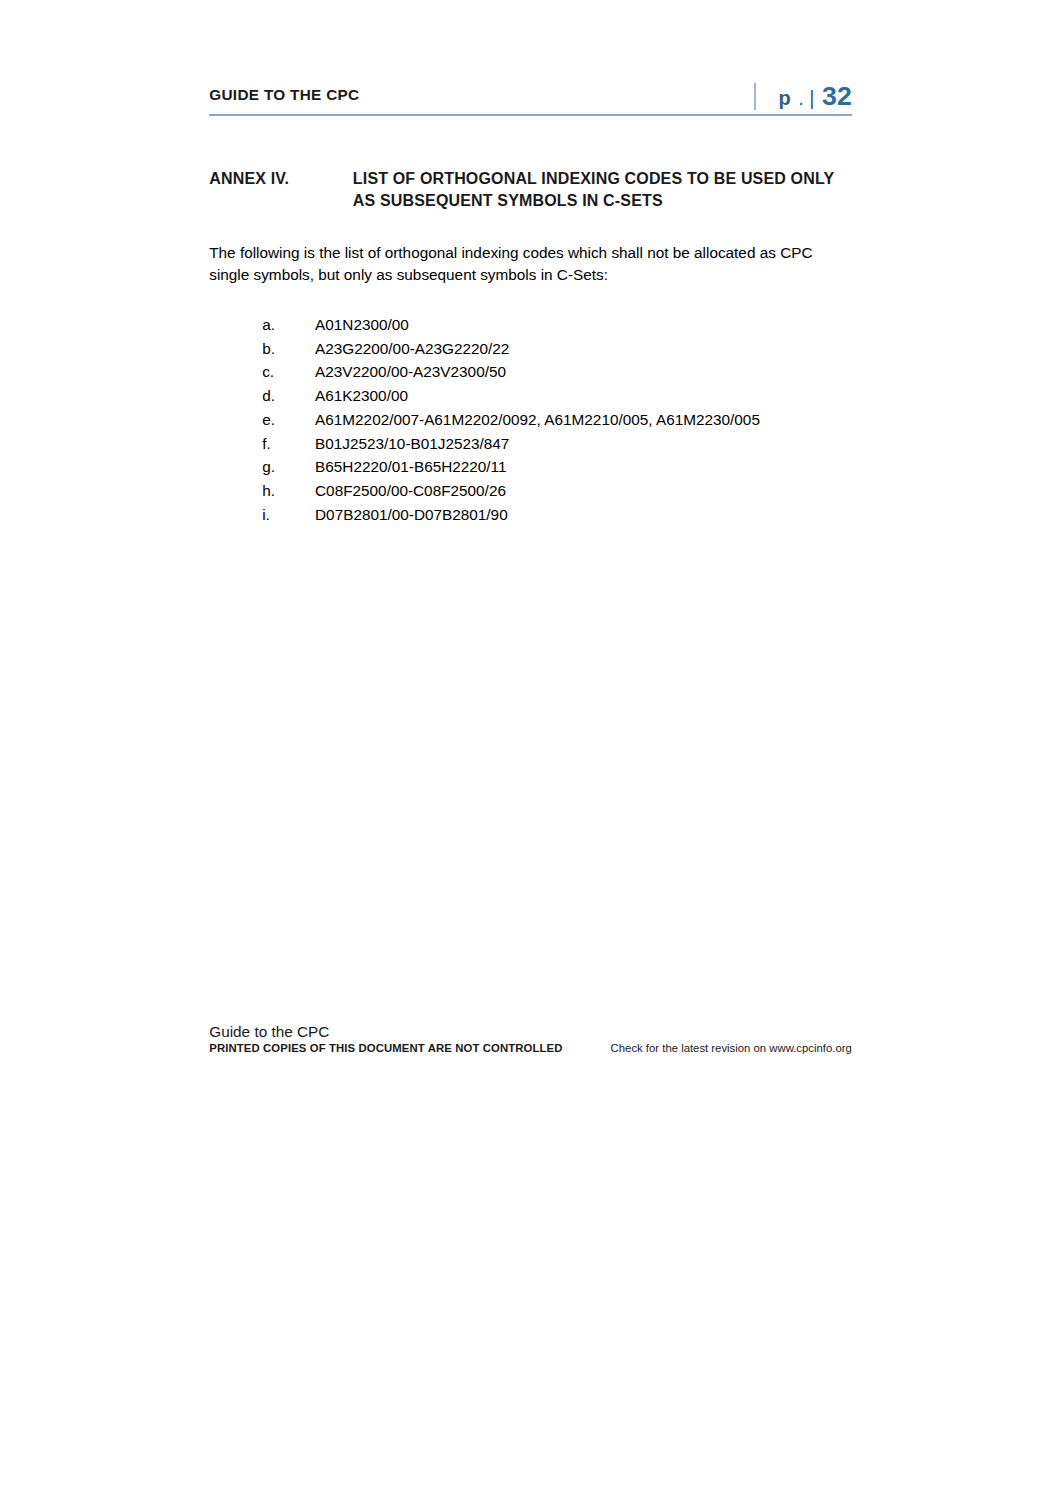GUIDE TO THE CPC
p. |32
ANNEX IV. LIST OF ORTHOGONAL INDEXING CODES TO BE USED ONLY AS SUBSEQUENT SYMBOLS IN C-SETS
The following is the list of orthogonal indexing codes which shall not be allocated as CPC single symbols, but only as subsequent symbols in C-Sets:
a. A01N2300/00
b. A23G2200/00-A23G2220/22
c. A23V2200/00-A23V2300/50
d. A61K2300/00
e. A61M2202/007-A61M2202/0092, A61M2210/005, A61M2230/005
f. B01J2523/10-B01J2523/847
g. B65H2220/01-B65H2220/11
h. C08F2500/00-C08F2500/26
i. D07B2801/00-D07B2801/90
Guide to the CPC
PRINTED COPIES OF THIS DOCUMENT ARE NOT CONTROLLED Check for the latest revision on www.cpcinfo.org